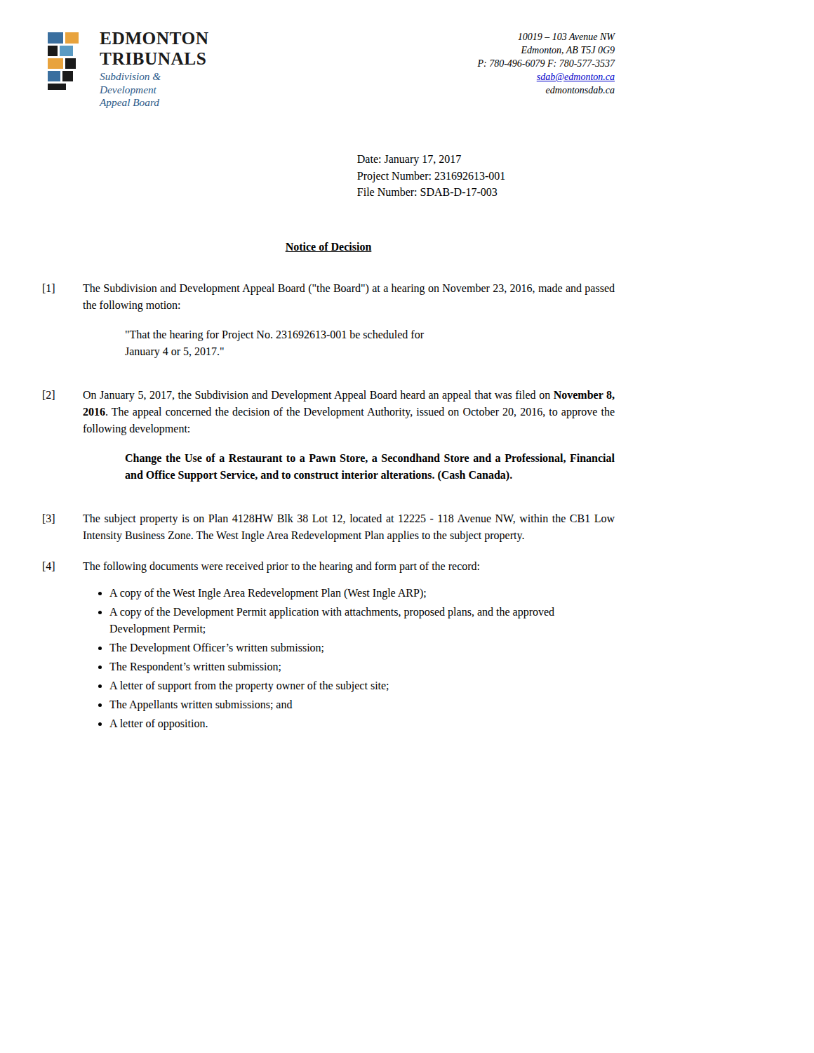EDMONTON
TRIBUNALS
Subdivision &
Development
Appeal Board
10019 – 103 Avenue NW
Edmonton, AB T5J 0G9
P: 780-496-6079 F: 780-577-3537
sdab@edmonton.ca
edmontonsdab.ca
Date: January 17, 2017
Project Number: 231692613-001
File Number: SDAB-D-17-003
Notice of Decision
[1]
The Subdivision and Development Appeal Board ("the Board") at a hearing on November 23, 2016, made and passed the following motion:
"That the hearing for Project No. 231692613-001 be scheduled for
January 4 or 5, 2017."
[2]
On January 5, 2017, the Subdivision and Development Appeal Board heard an appeal that was filed on November 8, 2016. The appeal concerned the decision of the Development Authority, issued on October 20, 2016, to approve the following development:
Change the Use of a Restaurant to a Pawn Store, a Secondhand Store and a Professional, Financial and Office Support Service, and to construct interior alterations. (Cash Canada).
[3]
The subject property is on Plan 4128HW Blk 38 Lot 12, located at 12225 - 118 Avenue NW, within the CB1 Low Intensity Business Zone. The West Ingle Area Redevelopment Plan applies to the subject property.
[4]
The following documents were received prior to the hearing and form part of the record:
A copy of the West Ingle Area Redevelopment Plan (West Ingle ARP);
A copy of the Development Permit application with attachments, proposed plans, and the approved Development Permit;
The Development Officer’s written submission;
The Respondent’s written submission;
A letter of support from the property owner of the subject site;
The Appellants written submissions; and
A letter of opposition.